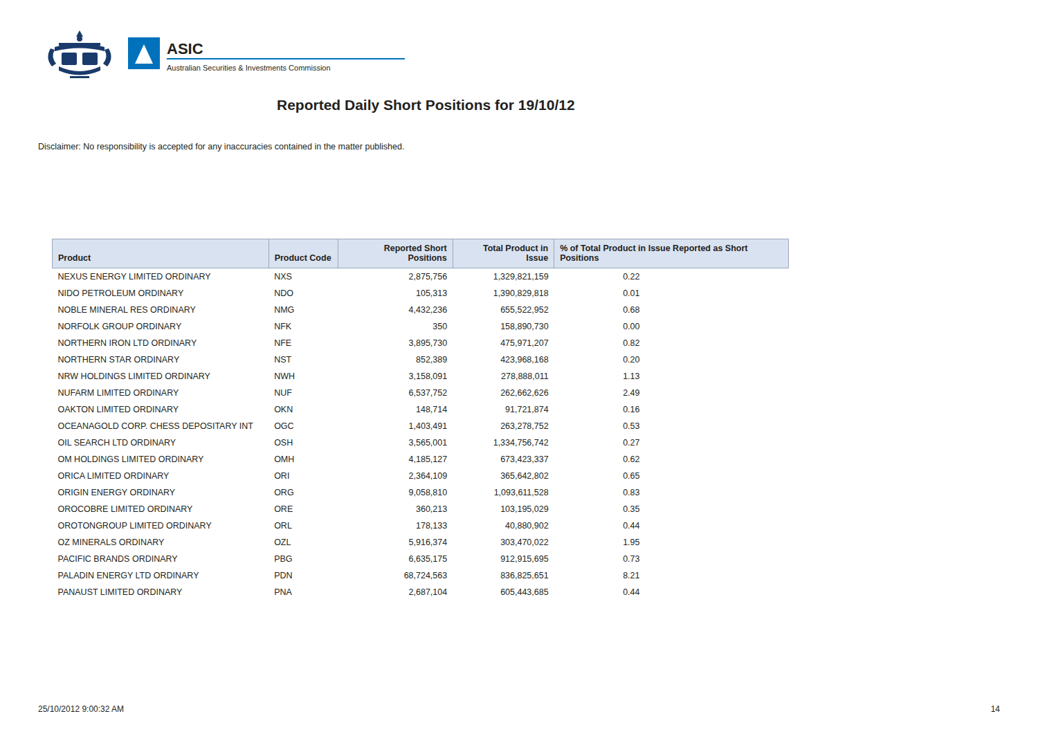ASIC Australian Securities & Investments Commission
Reported Daily Short Positions for 19/10/12
Disclaimer: No responsibility is accepted for any inaccuracies contained in the matter published.
| Product | Product Code | Reported Short Positions | Total Product in Issue | % of Total Product in Issue Reported as Short Positions |
| --- | --- | --- | --- | --- |
| NEXUS ENERGY LIMITED ORDINARY | NXS | 2,875,756 | 1,329,821,159 | 0.22 |
| NIDO PETROLEUM ORDINARY | NDO | 105,313 | 1,390,829,818 | 0.01 |
| NOBLE MINERAL RES ORDINARY | NMG | 4,432,236 | 655,522,952 | 0.68 |
| NORFOLK GROUP ORDINARY | NFK | 350 | 158,890,730 | 0.00 |
| NORTHERN IRON LTD ORDINARY | NFE | 3,895,730 | 475,971,207 | 0.82 |
| NORTHERN STAR ORDINARY | NST | 852,389 | 423,968,168 | 0.20 |
| NRW HOLDINGS LIMITED ORDINARY | NWH | 3,158,091 | 278,888,011 | 1.13 |
| NUFARM LIMITED ORDINARY | NUF | 6,537,752 | 262,662,626 | 2.49 |
| OAKTON LIMITED ORDINARY | OKN | 148,714 | 91,721,874 | 0.16 |
| OCEANAGOLD CORP. CHESS DEPOSITARY INT | OGC | 1,403,491 | 263,278,752 | 0.53 |
| OIL SEARCH LTD ORDINARY | OSH | 3,565,001 | 1,334,756,742 | 0.27 |
| OM HOLDINGS LIMITED ORDINARY | OMH | 4,185,127 | 673,423,337 | 0.62 |
| ORICA LIMITED ORDINARY | ORI | 2,364,109 | 365,642,802 | 0.65 |
| ORIGIN ENERGY ORDINARY | ORG | 9,058,810 | 1,093,611,528 | 0.83 |
| OROCOBRE LIMITED ORDINARY | ORE | 360,213 | 103,195,029 | 0.35 |
| OROTONGROUP LIMITED ORDINARY | ORL | 178,133 | 40,880,902 | 0.44 |
| OZ MINERALS ORDINARY | OZL | 5,916,374 | 303,470,022 | 1.95 |
| PACIFIC BRANDS ORDINARY | PBG | 6,635,175 | 912,915,695 | 0.73 |
| PALADIN ENERGY LTD ORDINARY | PDN | 68,724,563 | 836,825,651 | 8.21 |
| PANAUST LIMITED ORDINARY | PNA | 2,687,104 | 605,443,685 | 0.44 |
25/10/2012 9:00:32 AM
14